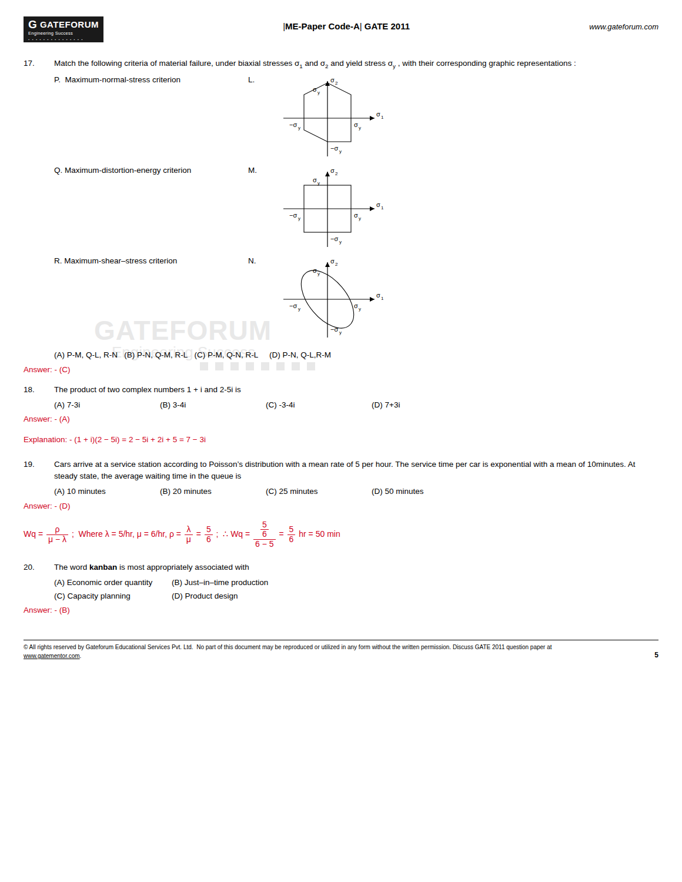G GATEFORUMEngineering Success. . . . . . . . . . . . . . .
|ME-Paper Code-A| GATE 2011
www.gateforum.com
17.
Match the following criteria of material failure, under biaxial stresses σ1 and σ2 and yield stress σy , with their corresponding graphic representations :
P. Maximum-normal-stress criterion
L.
σ 2 σ 1 σ y −σ y σ y −σ y
Q. Maximum-distortion-energy criterion
M.
σ 2 σ 1 σ y −σ y σ y −σ y
R. Maximum-shear–stress criterion
N.
σ 2 σ 1 σ y −σ y σ y −σ y
GATEFORUM
Engineering Success
(A) P-M, Q-L, R-N (B) P-N, Q-M, R-L (C) P-M, Q-N, R-L (D) P-N, Q-L,R-M
Answer: - (C)
18.
The product of two complex numbers 1 + i and 2-5i is
(A) 7-3i
(B) 3-4i
(C) -3-4i
(D) 7+3i
Answer: - (A)
Explanation: - (1 + i)(2 − 5i) = 2 − 5i + 2i + 5 = 7 − 3i
19.
Cars arrive at a service station according to Poisson’s distribution with a mean rate of 5 per hour. The service time per car is exponential with a mean of 10minutes. At steady state, the average waiting time in the queue is
(A) 10 minutes
(B) 20 minutes
(C) 25 minutes
(D) 50 minutes
Answer: - (D)
Wq = ρμ − λ ; Where λ = 5/hr, μ = 6/hr, ρ = λμ = 56 ; ∴ Wq = 566 − 5 = 56 hr = 50 min
20.
The word kanban is most appropriately associated with
(A) Economic order quantity
(B) Just–in–time production
(C) Capacity planning
(D) Product design
Answer: - (B)
© All rights reserved by Gateforum Educational Services Pvt. Ltd. No part of this document may be reproduced or utilized in any form without the written permission. Discuss GATE 2011 question paper at www.gatementor.com.
5